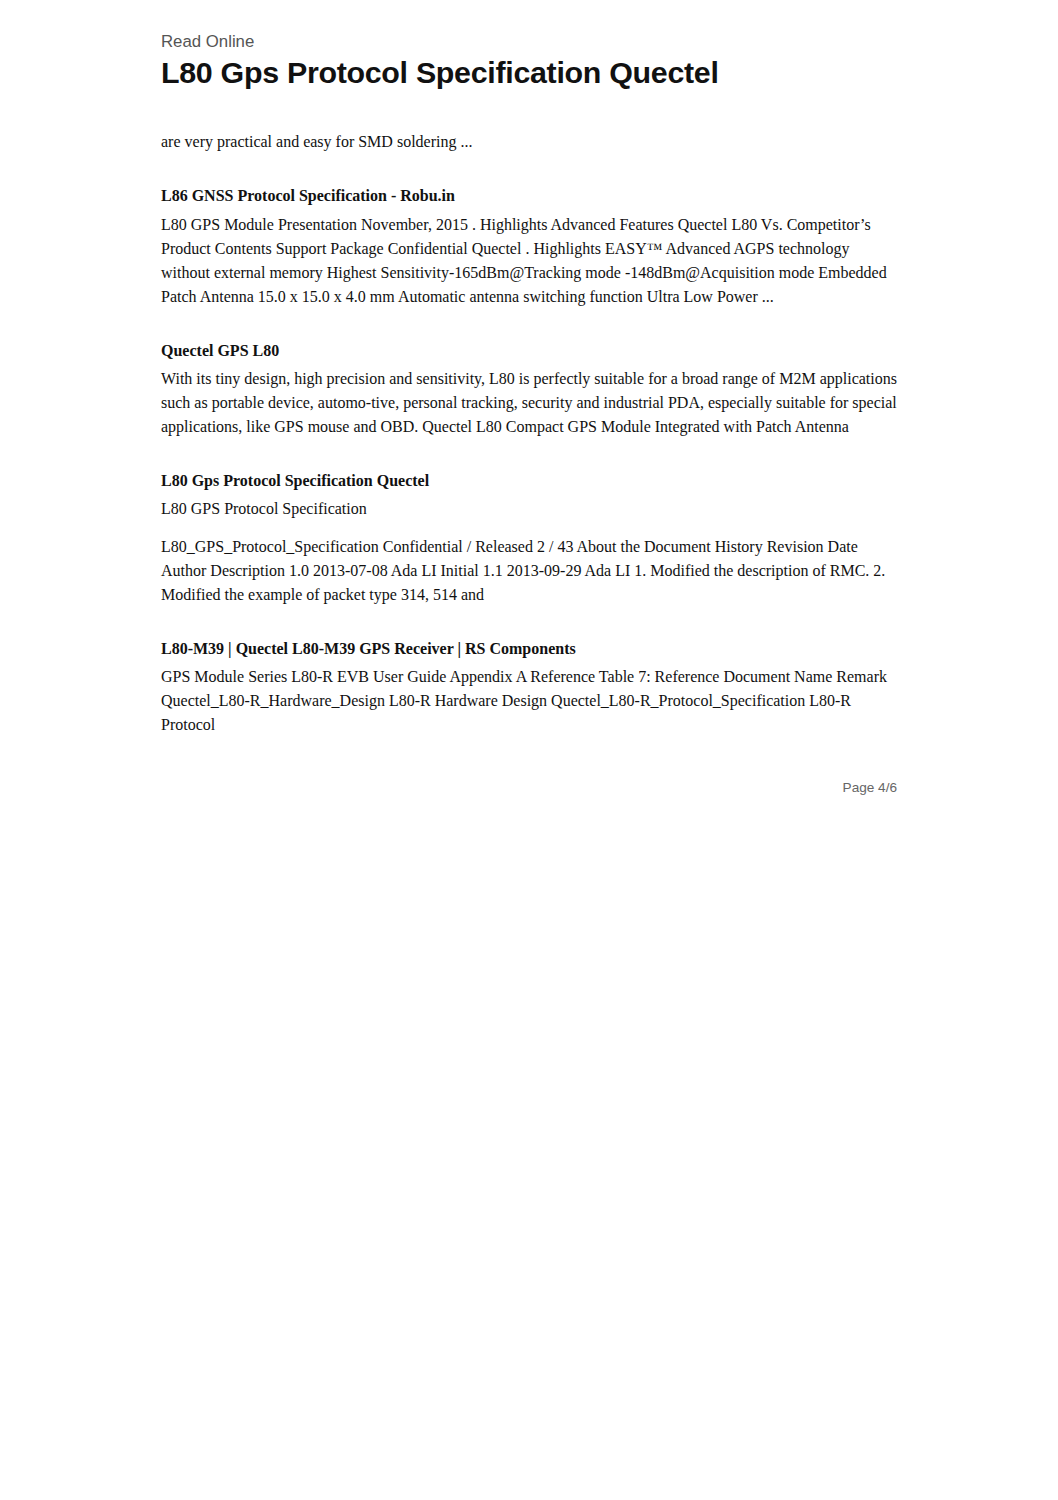Read Online
L80 Gps Protocol Specification Quectel
are very practical and easy for SMD soldering ...
L86 GNSS Protocol Specification - Robu.in
L80 GPS Module Presentation November, 2015 . Highlights Advanced Features Quectel L80 Vs. Competitor’s Product Contents Support Package Confidential Quectel . Highlights EASY™ Advanced AGPS technology without external memory Highest Sensitivity-165dBm@Tracking mode -148dBm@Acquisition mode Embedded Patch Antenna 15.0 x 15.0 x 4.0 mm Automatic antenna switching function Ultra Low Power ...
Quectel GPS L80
With its tiny design, high precision and sensitivity, L80 is perfectly suitable for a broad range of M2M applications such as portable device, automo-tive, personal tracking, security and industrial PDA, especially suitable for special applications, like GPS mouse and OBD. Quectel L80 Compact GPS Module Integrated with Patch Antenna
L80 Gps Protocol Specification Quectel
L80 GPS Protocol Specification
L80_GPS_Protocol_Specification Confidential / Released 2 / 43 About the Document History Revision Date Author Description 1.0 2013-07-08 Ada LI Initial 1.1 2013-09-29 Ada LI 1. Modified the description of RMC. 2. Modified the example of packet type 314, 514 and
L80-M39 | Quectel L80-M39 GPS Receiver | RS Components
GPS Module Series L80-R EVB User Guide Appendix A Reference Table 7: Reference Document Name Remark Quectel_L80-R_Hardware_Design L80-R Hardware Design Quectel_L80-R_Protocol_Specification L80-R Protocol
Page 4/6